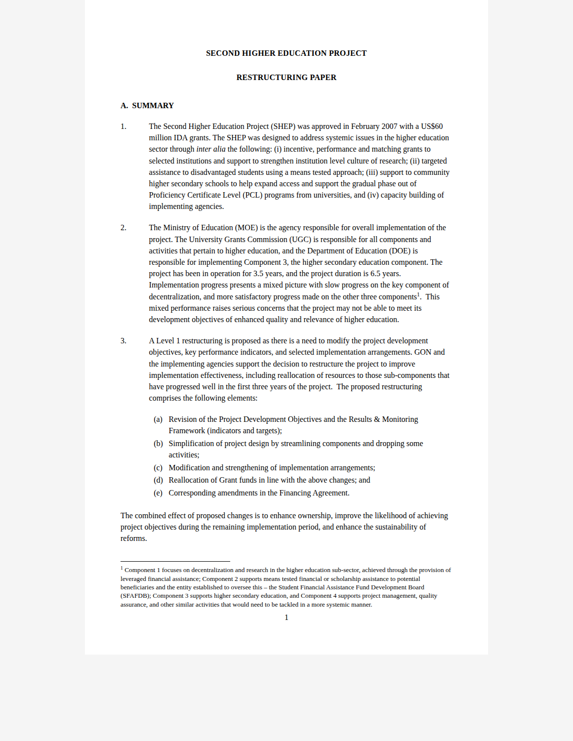SECOND HIGHER EDUCATION PROJECT
RESTRUCTURING PAPER
A. SUMMARY
1.
The Second Higher Education Project (SHEP) was approved in February 2007 with a US$60 million IDA grants. The SHEP was designed to address systemic issues in the higher education sector through inter alia the following: (i) incentive, performance and matching grants to selected institutions and support to strengthen institution level culture of research; (ii) targeted assistance to disadvantaged students using a means tested approach; (iii) support to community higher secondary schools to help expand access and support the gradual phase out of Proficiency Certificate Level (PCL) programs from universities, and (iv) capacity building of implementing agencies.
2.
The Ministry of Education (MOE) is the agency responsible for overall implementation of the project. The University Grants Commission (UGC) is responsible for all components and activities that pertain to higher education, and the Department of Education (DOE) is responsible for implementing Component 3, the higher secondary education component. The project has been in operation for 3.5 years, and the project duration is 6.5 years. Implementation progress presents a mixed picture with slow progress on the key component of decentralization, and more satisfactory progress made on the other three components1. This mixed performance raises serious concerns that the project may not be able to meet its development objectives of enhanced quality and relevance of higher education.
3.
A Level 1 restructuring is proposed as there is a need to modify the project development objectives, key performance indicators, and selected implementation arrangements. GON and the implementing agencies support the decision to restructure the project to improve implementation effectiveness, including reallocation of resources to those sub-components that have progressed well in the first three years of the project. The proposed restructuring comprises the following elements:
(a) Revision of the Project Development Objectives and the Results & Monitoring Framework (indicators and targets);
(b) Simplification of project design by streamlining components and dropping some activities;
(c) Modification and strengthening of implementation arrangements;
(d) Reallocation of Grant funds in line with the above changes; and
(e) Corresponding amendments in the Financing Agreement.
The combined effect of proposed changes is to enhance ownership, improve the likelihood of achieving project objectives during the remaining implementation period, and enhance the sustainability of reforms.
1 Component 1 focuses on decentralization and research in the higher education sub-sector, achieved through the provision of leveraged financial assistance; Component 2 supports means tested financial or scholarship assistance to potential beneficiaries and the entity established to oversee this – the Student Financial Assistance Fund Development Board (SFAFDB); Component 3 supports higher secondary education, and Component 4 supports project management, quality assurance, and other similar activities that would need to be tackled in a more systemic manner.
1